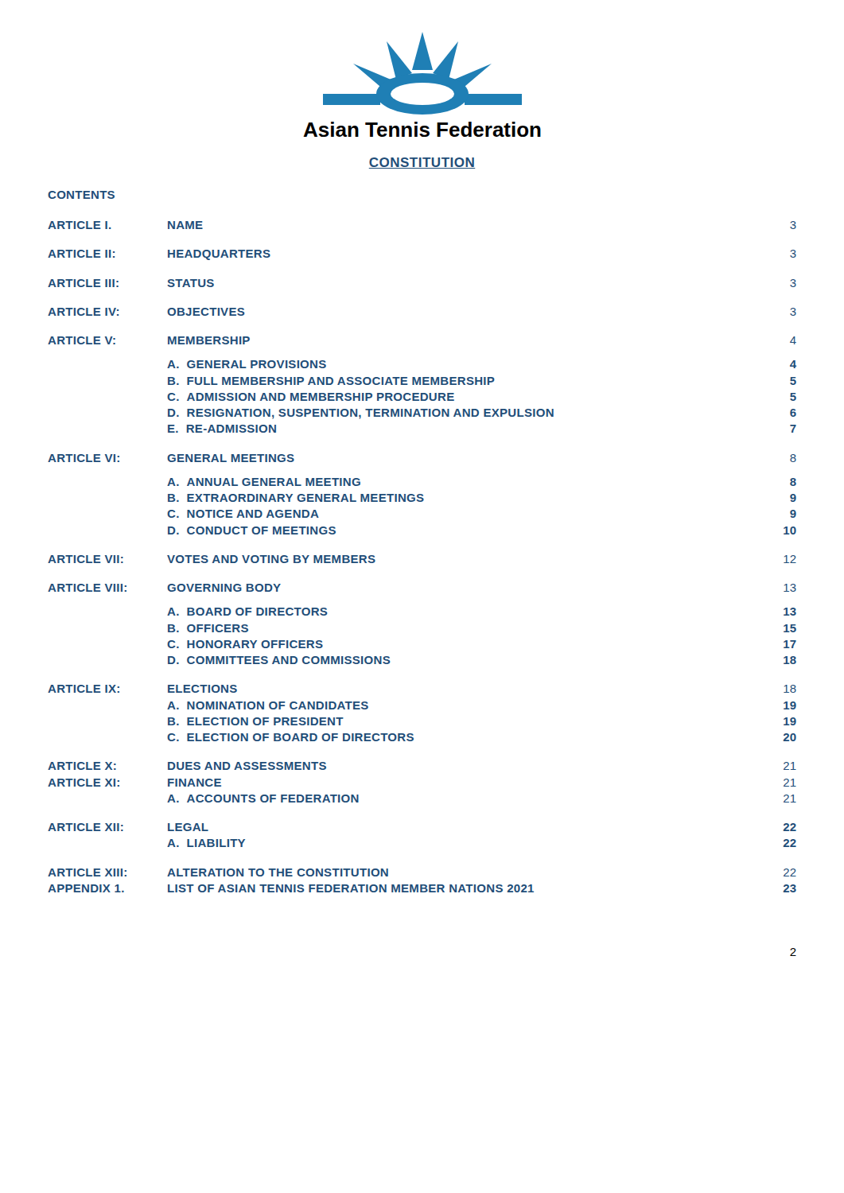Asian Tennis Federation
CONSTITUTION
CONTENTS
| ARTICLE I. | NAME | 3 |
| ARTICLE II: | HEADQUARTERS | 3 |
| ARTICLE III: | STATUS | 3 |
| ARTICLE IV: | OBJECTIVES | 3 |
| ARTICLE V: | MEMBERSHIP | 4 |
| | A. GENERAL PROVISIONS | 4 |
| | B. FULL MEMBERSHIP AND ASSOCIATE MEMBERSHIP | 5 |
| | C. ADMISSION AND MEMBERSHIP PROCEDURE | 5 |
| | D. RESIGNATION, SUSPENTION, TERMINATION AND EXPULSION | 6 |
| | E. RE-ADMISSION | 7 |
| ARTICLE VI: | GENERAL MEETINGS | 8 |
| | A. ANNUAL GENERAL MEETING | 8 |
| | B. EXTRAORDINARY GENERAL MEETINGS | 9 |
| | C. NOTICE AND AGENDA | 9 |
| | D. CONDUCT OF MEETINGS | 10 |
| ARTICLE VII: | VOTES AND VOTING BY MEMBERS | 12 |
| ARTICLE VIII: | GOVERNING BODY | 13 |
| | A. BOARD OF DIRECTORS | 13 |
| | B. OFFICERS | 15 |
| | C. HONORARY OFFICERS | 17 |
| | D. COMMITTEES AND COMMISSIONS | 18 |
| ARTICLE IX: | ELECTIONS | 18 |
| | A. NOMINATION OF CANDIDATES | 19 |
| | B. ELECTION OF PRESIDENT | 19 |
| | C. ELECTION OF BOARD OF DIRECTORS | 20 |
| ARTICLE X: | DUES AND ASSESSMENTS | 21 |
| ARTICLE XI: | FINANCE | 21 |
| | A. ACCOUNTS OF FEDERATION | 21 |
| ARTICLE XII: | LEGAL | 22 |
| | A. LIABILITY | 22 |
| ARTICLE XIII: | ALTERATION TO THE CONSTITUTION | 22 |
| APPENDIX 1. | LIST OF ASIAN TENNIS FEDERATION MEMBER NATIONS 2021 | 23 |
2